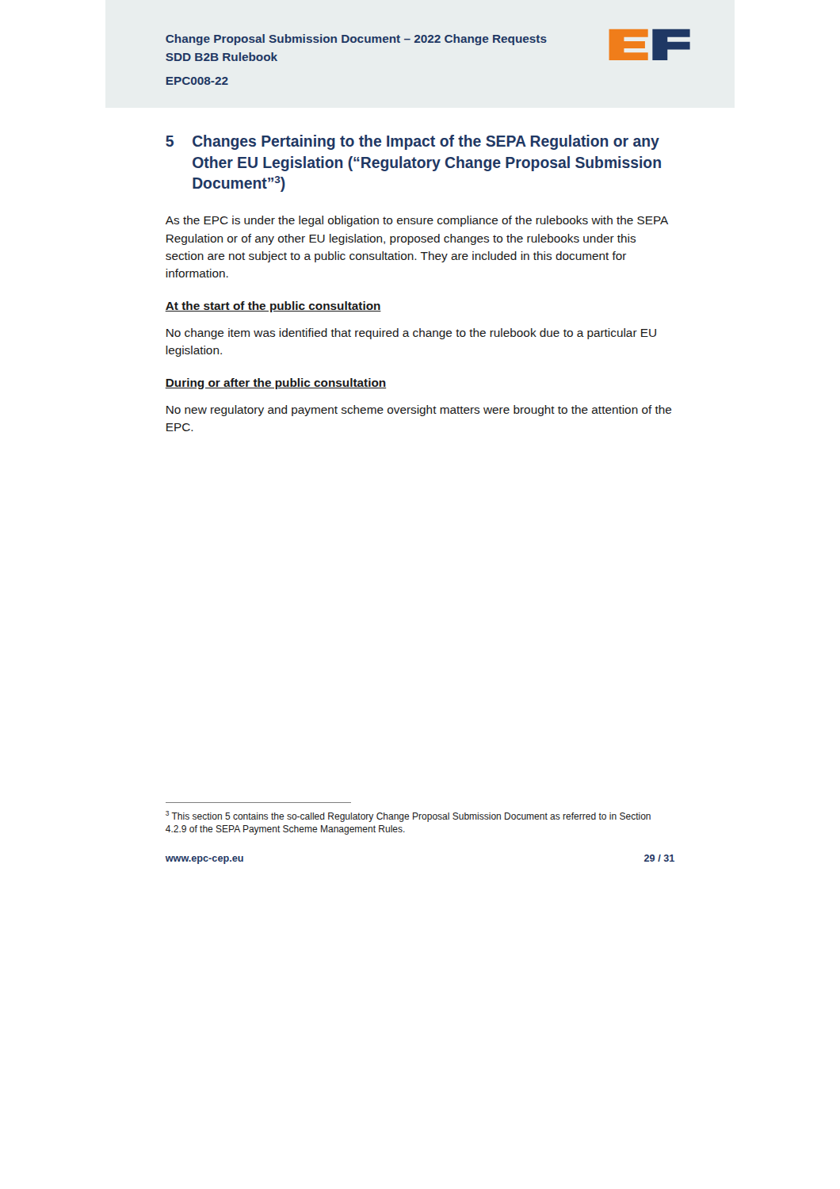Change Proposal Submission Document – 2022 Change Requests SDD B2B Rulebook
EPC008-22
5 Changes Pertaining to the Impact of the SEPA Regulation or any Other EU Legislation (“Regulatory Change Proposal Submission Document”3)
As the EPC is under the legal obligation to ensure compliance of the rulebooks with the SEPA Regulation or of any other EU legislation, proposed changes to the rulebooks under this section are not subject to a public consultation. They are included in this document for information.
At the start of the public consultation
No change item was identified that required a change to the rulebook due to a particular EU legislation.
During or after the public consultation
No new regulatory and payment scheme oversight matters were brought to the attention of the EPC.
3 This section 5 contains the so-called Regulatory Change Proposal Submission Document as referred to in Section 4.2.9 of the SEPA Payment Scheme Management Rules.
www.epc-cep.eu 29 / 31